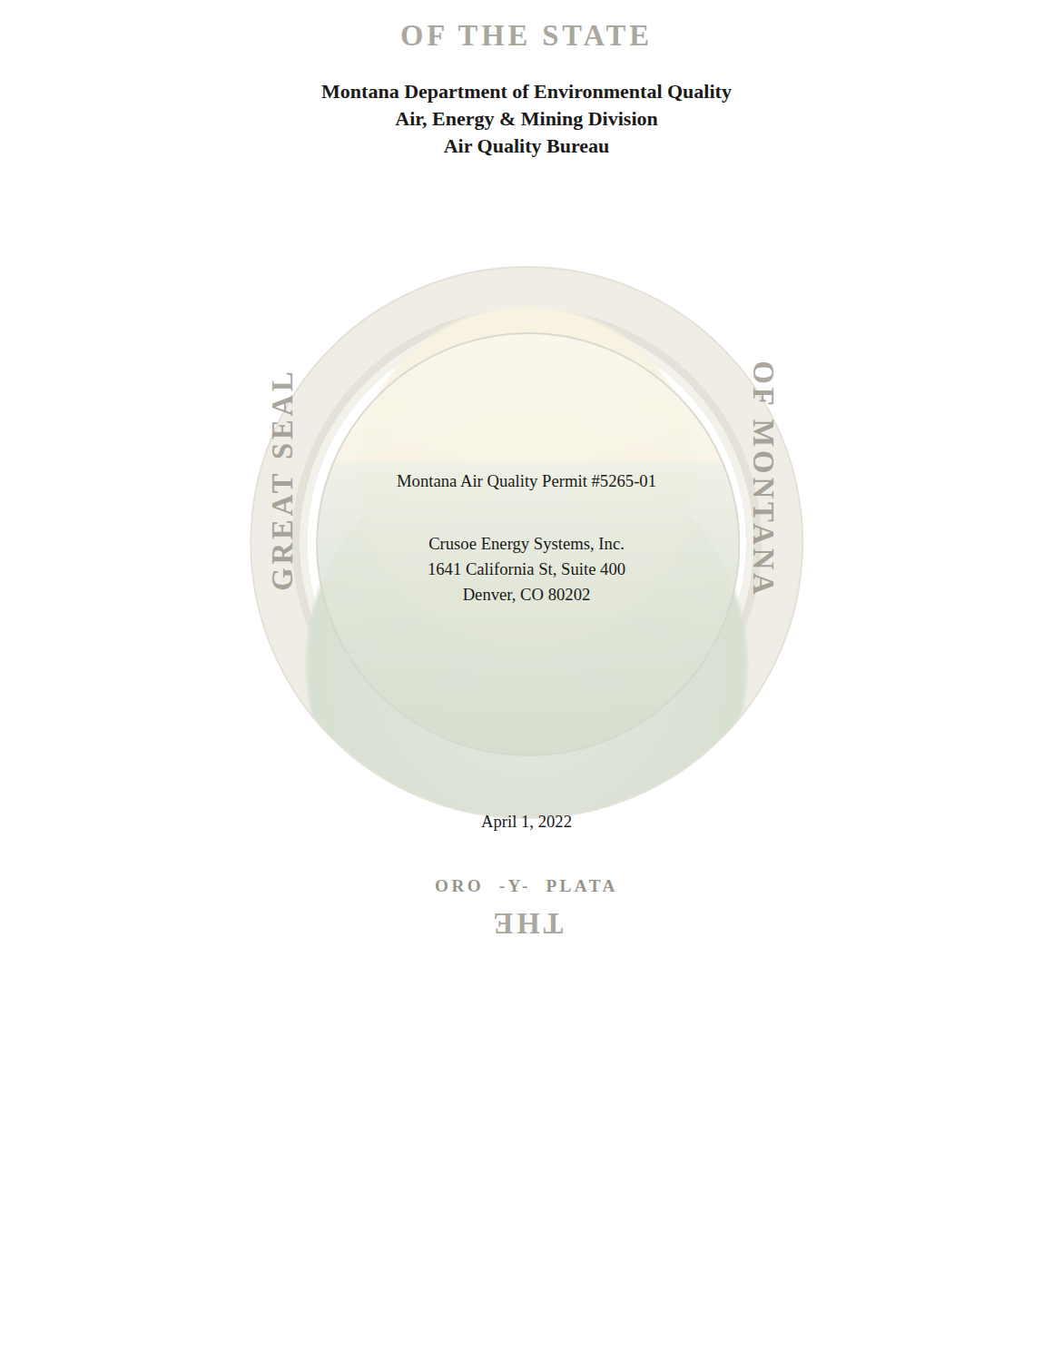Montana Department of Environmental Quality
Air, Energy & Mining Division
Air Quality Bureau
of the state Great Seal of Montana The
ORO -Y- PLATA
Montana Air Quality Permit #5265-01
Crusoe Energy Systems, Inc.
1641 California St, Suite 400
Denver, CO 80202
April 1, 2022